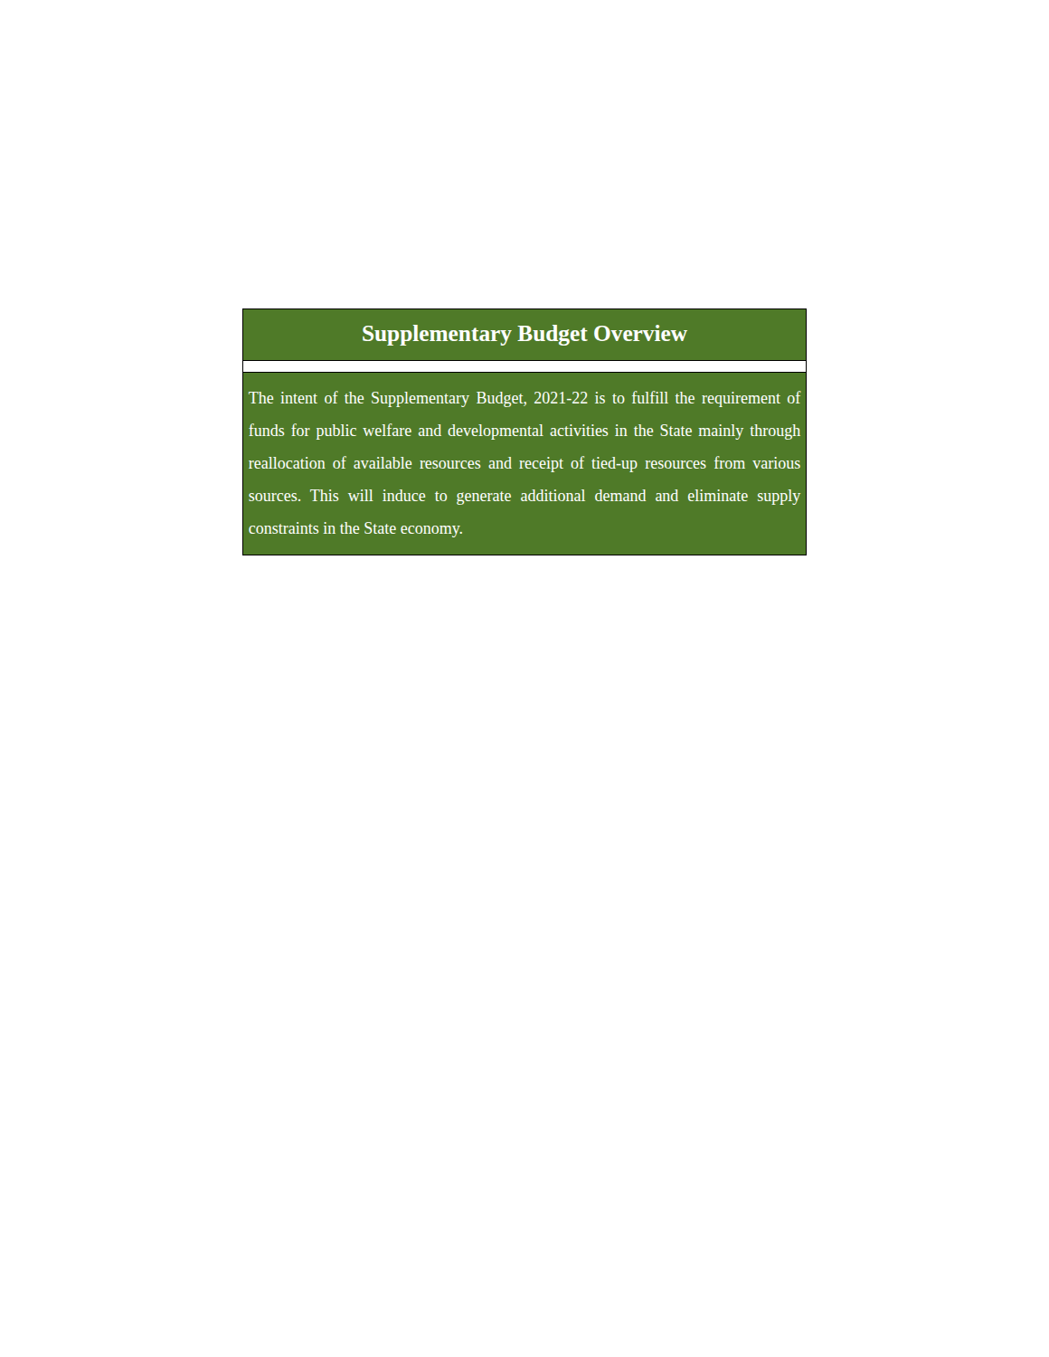Supplementary Budget Overview
The intent of the Supplementary Budget, 2021-22 is to fulfill the requirement of funds for public welfare and developmental activities in the State mainly through reallocation of available resources and receipt of tied-up resources from various sources. This will induce to generate additional demand and eliminate supply constraints in the State economy.